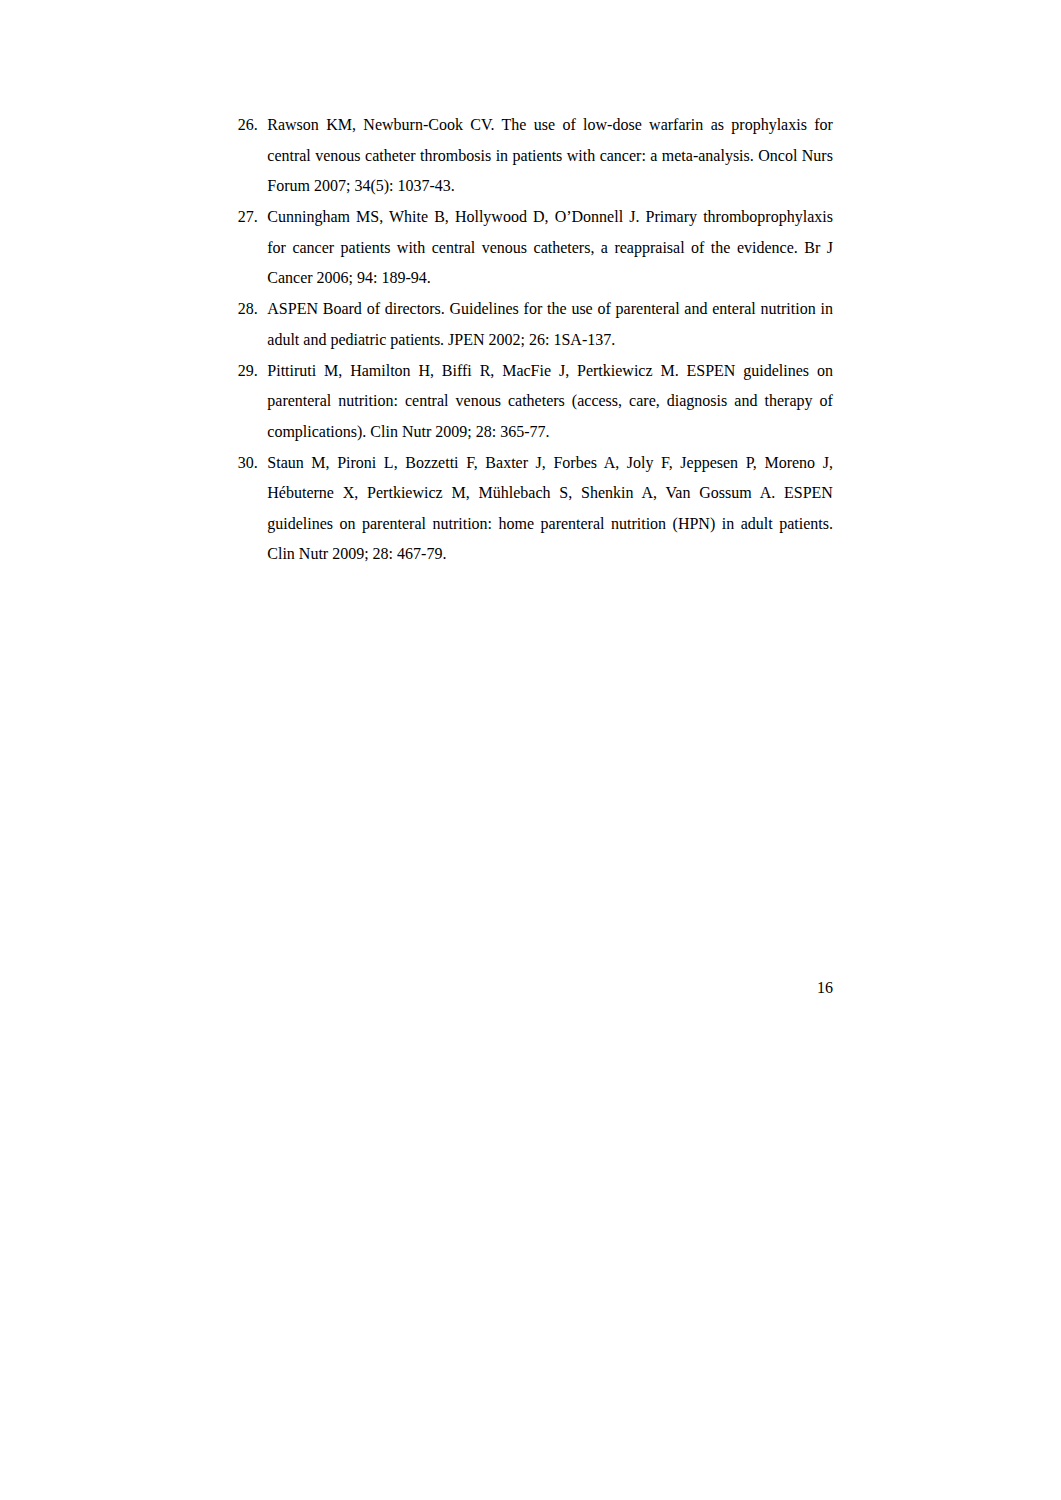Rawson KM, Newburn-Cook CV. The use of low-dose warfarin as prophylaxis for central venous catheter thrombosis in patients with cancer: a meta-analysis. Oncol Nurs Forum 2007; 34(5): 1037-43.
Cunningham MS, White B, Hollywood D, O’Donnell J. Primary thromboprophylaxis for cancer patients with central venous catheters, a reappraisal of the evidence. Br J Cancer 2006; 94: 189-94.
ASPEN Board of directors. Guidelines for the use of parenteral and enteral nutrition in adult and pediatric patients. JPEN 2002; 26: 1SA-137.
Pittiruti M, Hamilton H, Biffi R, MacFie J, Pertkiewicz M. ESPEN guidelines on parenteral nutrition: central venous catheters (access, care, diagnosis and therapy of complications). Clin Nutr 2009; 28: 365-77.
Staun M, Pironi L, Bozzetti F, Baxter J, Forbes A, Joly F, Jeppesen P, Moreno J, Hébuterne X, Pertkiewicz M, Mühlebach S, Shenkin A, Van Gossum A. ESPEN guidelines on parenteral nutrition: home parenteral nutrition (HPN) in adult patients. Clin Nutr 2009; 28: 467-79.
16